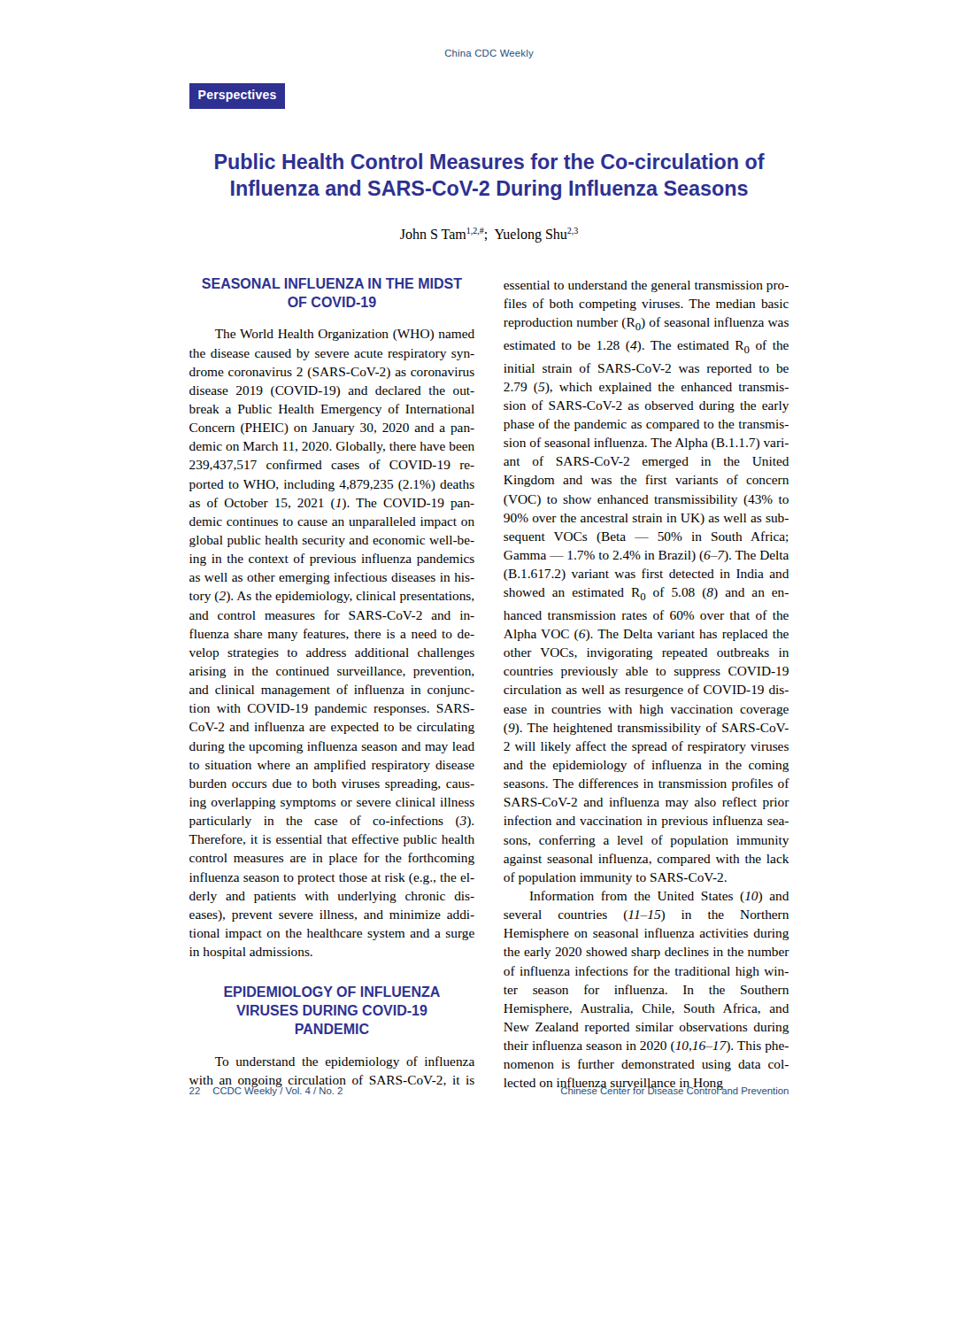China CDC Weekly
Perspectives
Public Health Control Measures for the Co-circulation of
Influenza and SARS-CoV-2 During Influenza Seasons
John S Tam1,2,#; Yuelong Shu2,3
Seasonal Influenza in the Midst
of COVID-19
The World Health Organization (WHO) named the disease caused by severe acute respiratory syndrome coronavirus 2 (SARS-CoV-2) as coronavirus disease 2019 (COVID-19) and declared the outbreak a Public Health Emergency of International Concern (PHEIC) on January 30, 2020 and a pandemic on March 11, 2020. Globally, there have been 239,437,517 confirmed cases of COVID-19 reported to WHO, including 4,879,235 (2.1%) deaths as of October 15, 2021 (1). The COVID-19 pandemic continues to cause an unparalleled impact on global public health security and economic well-being in the context of previous influenza pandemics as well as other emerging infectious diseases in history (2). As the epidemiology, clinical presentations, and control measures for SARS-CoV-2 and influenza share many features, there is a need to develop strategies to address additional challenges arising in the continued surveillance, prevention, and clinical management of influenza in conjunction with COVID-19 pandemic responses. SARS-CoV-2 and influenza are expected to be circulating during the upcoming influenza season and may lead to situation where an amplified respiratory disease burden occurs due to both viruses spreading, causing overlapping symptoms or severe clinical illness particularly in the case of co-infections (3). Therefore, it is essential that effective public health control measures are in place for the forthcoming influenza season to protect those at risk (e.g., the elderly and patients with underlying chronic diseases), prevent severe illness, and minimize additional impact on the healthcare system and a surge in hospital admissions.
Epidemiology of Influenza
Viruses During COVID-19
Pandemic
To understand the epidemiology of influenza with an ongoing circulation of SARS-CoV-2, it is essential to understand the general transmission profiles of both competing viruses. The median basic reproduction number (R0) of seasonal influenza was estimated to be 1.28 (4). The estimated R0 of the initial strain of SARS-CoV-2 was reported to be 2.79 (5), which explained the enhanced transmission of SARS-CoV-2 as observed during the early phase of the pandemic as compared to the transmission of seasonal influenza. The Alpha (B.1.1.7) variant of SARS-CoV-2 emerged in the United Kingdom and was the first variants of concern (VOC) to show enhanced transmissibility (43% to 90% over the ancestral strain in UK) as well as subsequent VOCs (Beta — 50% in South Africa; Gamma — 1.7% to 2.4% in Brazil) (6–7). The Delta (B.1.617.2) variant was first detected in India and showed an estimated R0 of 5.08 (8) and an enhanced transmission rates of 60% over that of the Alpha VOC (6). The Delta variant has replaced the other VOCs, invigorating repeated outbreaks in countries previously able to suppress COVID-19 circulation as well as resurgence of COVID-19 disease in countries with high vaccination coverage (9). The heightened transmissibility of SARS-CoV-2 will likely affect the spread of respiratory viruses and the epidemiology of influenza in the coming seasons. The differences in transmission profiles of SARS-CoV-2 and influenza may also reflect prior infection and vaccination in previous influenza seasons, conferring a level of population immunity against seasonal influenza, compared with the lack of population immunity to SARS-CoV-2.
Information from the United States (10) and several countries (11–15) in the Northern Hemisphere on seasonal influenza activities during the early 2020 showed sharp declines in the number of influenza infections for the traditional high winter season for influenza. In the Southern Hemisphere, Australia, Chile, South Africa, and New Zealand reported similar observations during their influenza season in 2020 (10,16–17). This phenomenon is further demonstrated using data collected on influenza surveillance in Hong
22 CCDC Weekly / Vol. 4 / No. 2
Chinese Center for Disease Control and Prevention